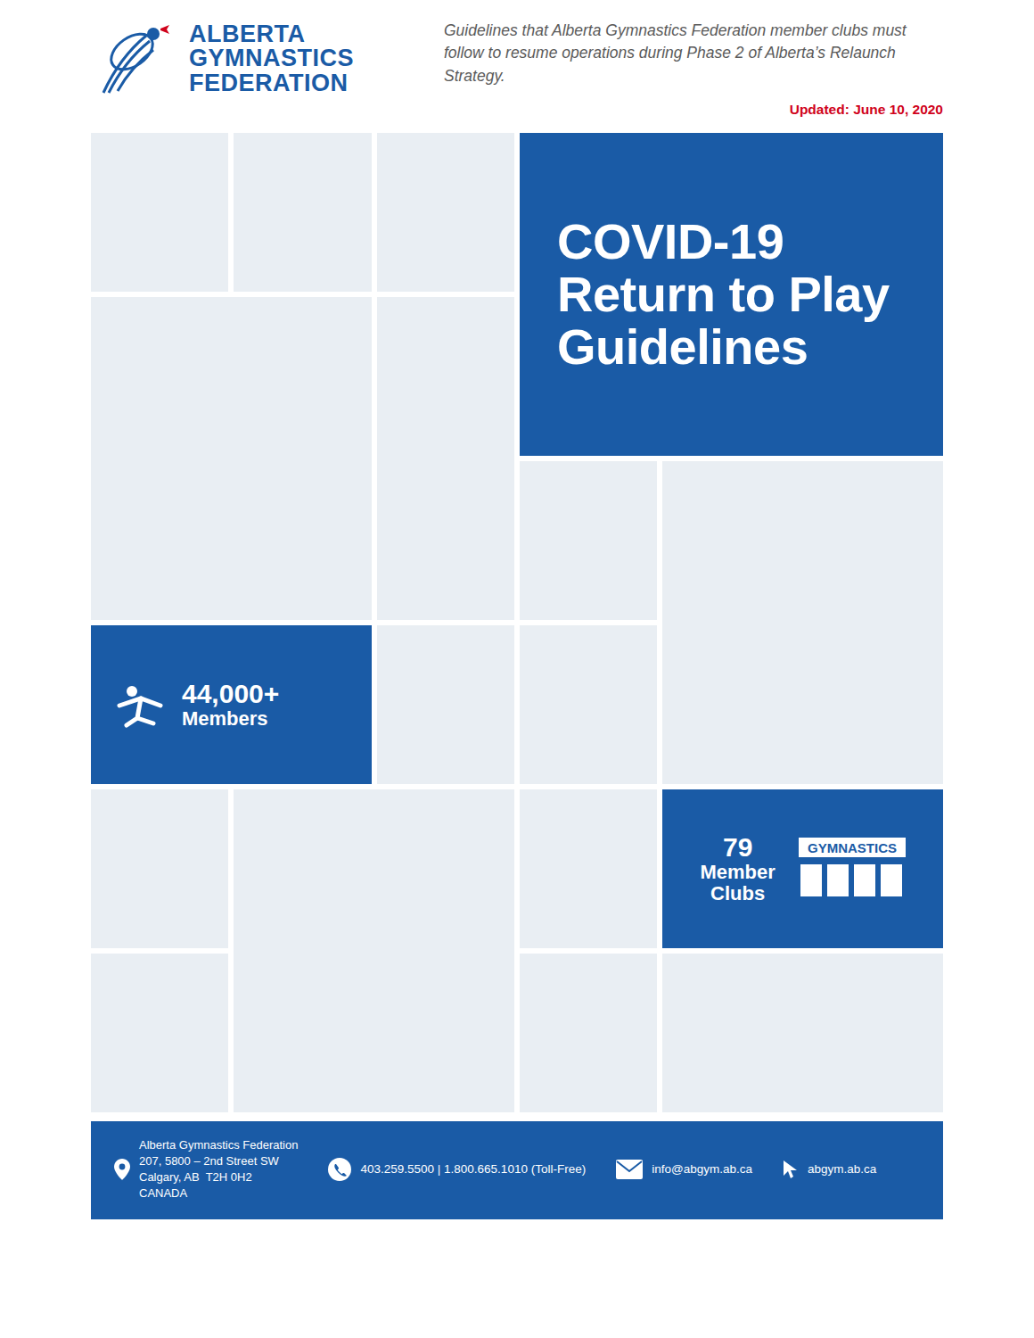Alberta Gymnastics Federation
Guidelines that Alberta Gymnastics Federation member clubs must follow to resume operations during Phase 2 of Alberta’s Relaunch Strategy.
Updated: June 10, 2020
COVID-19
Return to Play
Guidelines
44,000+
Members
79
Member
Clubs
GYMNASTICS
Alberta Gymnastics Federation
207, 5800 – 2nd Street SW
Calgary, AB T2H 0H2
CANADA
403.259.5500 | 1.800.665.1010 (Toll-Free)
info@abgym.ab.ca
abgym.ab.ca